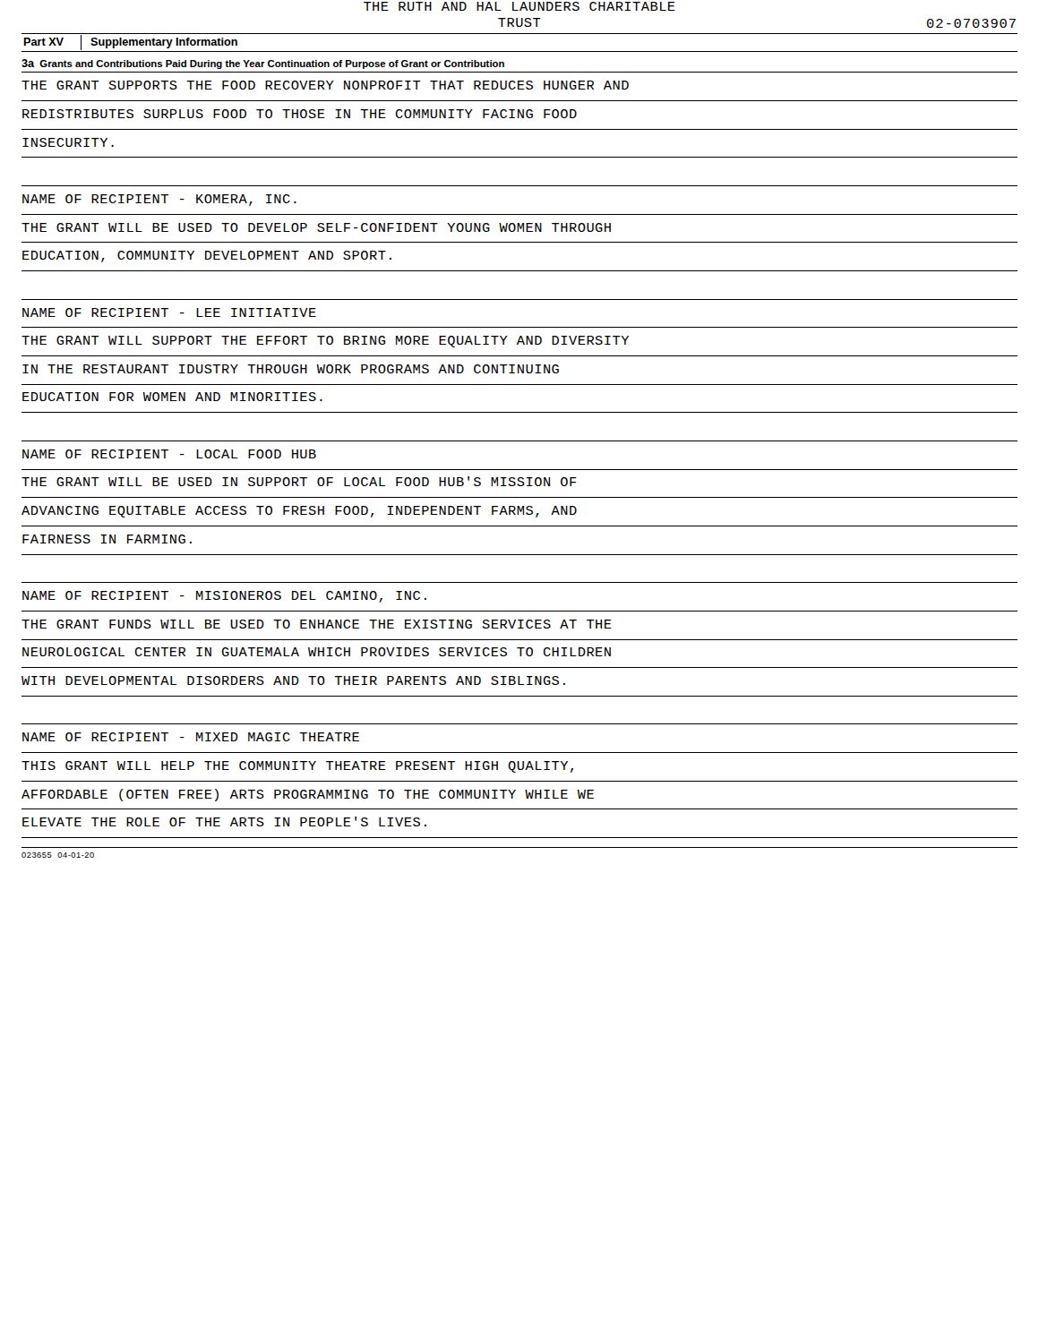THE RUTH AND HAL LAUNDERS CHARITABLE
TRUST
02-0703907
Part XV
Supplementary Information
3a Grants and Contributions Paid During the Year Continuation of Purpose of Grant or Contribution
THE GRANT SUPPORTS THE FOOD RECOVERY NONPROFIT THAT REDUCES HUNGER AND
REDISTRIBUTES SURPLUS FOOD TO THOSE IN THE COMMUNITY FACING FOOD
INSECURITY.
NAME OF RECIPIENT - KOMERA, INC.
THE GRANT WILL BE USED TO DEVELOP SELF-CONFIDENT YOUNG WOMEN THROUGH
EDUCATION, COMMUNITY DEVELOPMENT AND SPORT.
NAME OF RECIPIENT - LEE INITIATIVE
THE GRANT WILL SUPPORT THE EFFORT TO BRING MORE EQUALITY AND DIVERSITY
IN THE RESTAURANT IDUSTRY THROUGH WORK PROGRAMS AND CONTINUING
EDUCATION FOR WOMEN AND MINORITIES.
NAME OF RECIPIENT - LOCAL FOOD HUB
THE GRANT WILL BE USED IN SUPPORT OF LOCAL FOOD HUB'S MISSION OF
ADVANCING EQUITABLE ACCESS TO FRESH FOOD, INDEPENDENT FARMS, AND
FAIRNESS IN FARMING.
NAME OF RECIPIENT - MISIONEROS DEL CAMINO, INC.
THE GRANT FUNDS WILL BE USED TO ENHANCE THE EXISTING SERVICES AT THE
NEUROLOGICAL CENTER IN GUATEMALA WHICH PROVIDES SERVICES TO CHILDREN
WITH DEVELOPMENTAL DISORDERS AND TO THEIR PARENTS AND SIBLINGS.
NAME OF RECIPIENT - MIXED MAGIC THEATRE
THIS GRANT WILL HELP THE COMMUNITY THEATRE PRESENT HIGH QUALITY,
AFFORDABLE (OFTEN FREE) ARTS PROGRAMMING TO THE COMMUNITY WHILE WE
ELEVATE THE ROLE OF THE ARTS IN PEOPLE'S LIVES.
023655 04-01-20